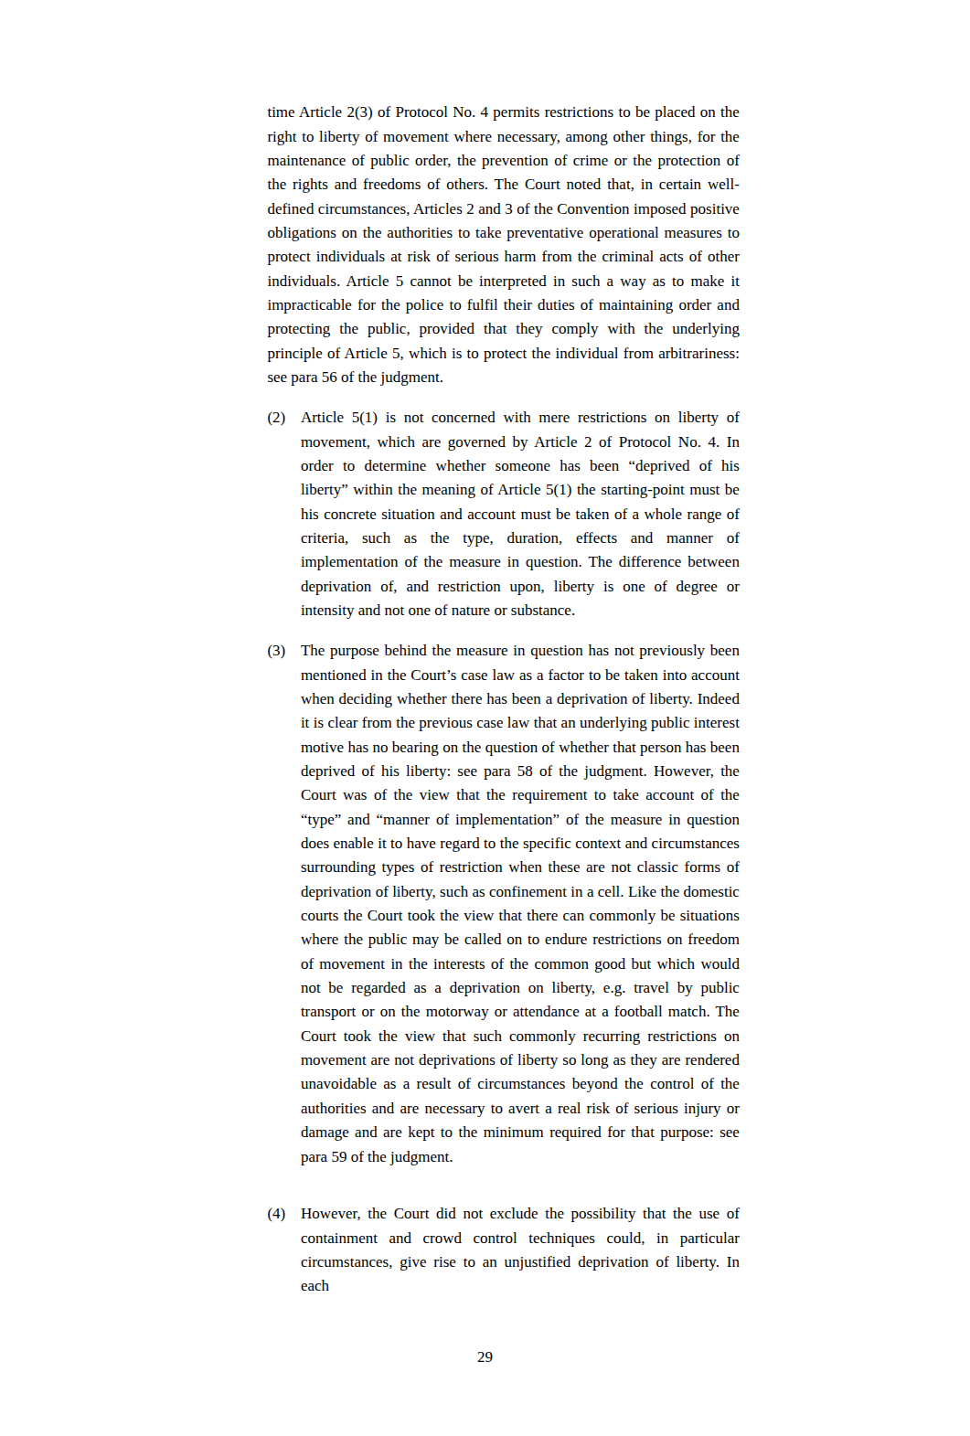time Article 2(3) of Protocol No. 4 permits restrictions to be placed on the right to liberty of movement where necessary, among other things, for the maintenance of public order, the prevention of crime or the protection of the rights and freedoms of others. The Court noted that, in certain well-defined circumstances, Articles 2 and 3 of the Convention imposed positive obligations on the authorities to take preventative operational measures to protect individuals at risk of serious harm from the criminal acts of other individuals. Article 5 cannot be interpreted in such a way as to make it impracticable for the police to fulfil their duties of maintaining order and protecting the public, provided that they comply with the underlying principle of Article 5, which is to protect the individual from arbitrariness: see para 56 of the judgment.
(2) Article 5(1) is not concerned with mere restrictions on liberty of movement, which are governed by Article 2 of Protocol No. 4. In order to determine whether someone has been “deprived of his liberty” within the meaning of Article 5(1) the starting-point must be his concrete situation and account must be taken of a whole range of criteria, such as the type, duration, effects and manner of implementation of the measure in question. The difference between deprivation of, and restriction upon, liberty is one of degree or intensity and not one of nature or substance.
(3) The purpose behind the measure in question has not previously been mentioned in the Court’s case law as a factor to be taken into account when deciding whether there has been a deprivation of liberty. Indeed it is clear from the previous case law that an underlying public interest motive has no bearing on the question of whether that person has been deprived of his liberty: see para 58 of the judgment. However, the Court was of the view that the requirement to take account of the “type” and “manner of implementation” of the measure in question does enable it to have regard to the specific context and circumstances surrounding types of restriction when these are not classic forms of deprivation of liberty, such as confinement in a cell. Like the domestic courts the Court took the view that there can commonly be situations where the public may be called on to endure restrictions on freedom of movement in the interests of the common good but which would not be regarded as a deprivation on liberty, e.g. travel by public transport or on the motorway or attendance at a football match. The Court took the view that such commonly recurring restrictions on movement are not deprivations of liberty so long as they are rendered unavoidable as a result of circumstances beyond the control of the authorities and are necessary to avert a real risk of serious injury or damage and are kept to the minimum required for that purpose: see para 59 of the judgment.
(4) However, the Court did not exclude the possibility that the use of containment and crowd control techniques could, in particular circumstances, give rise to an unjustified deprivation of liberty. In each
29